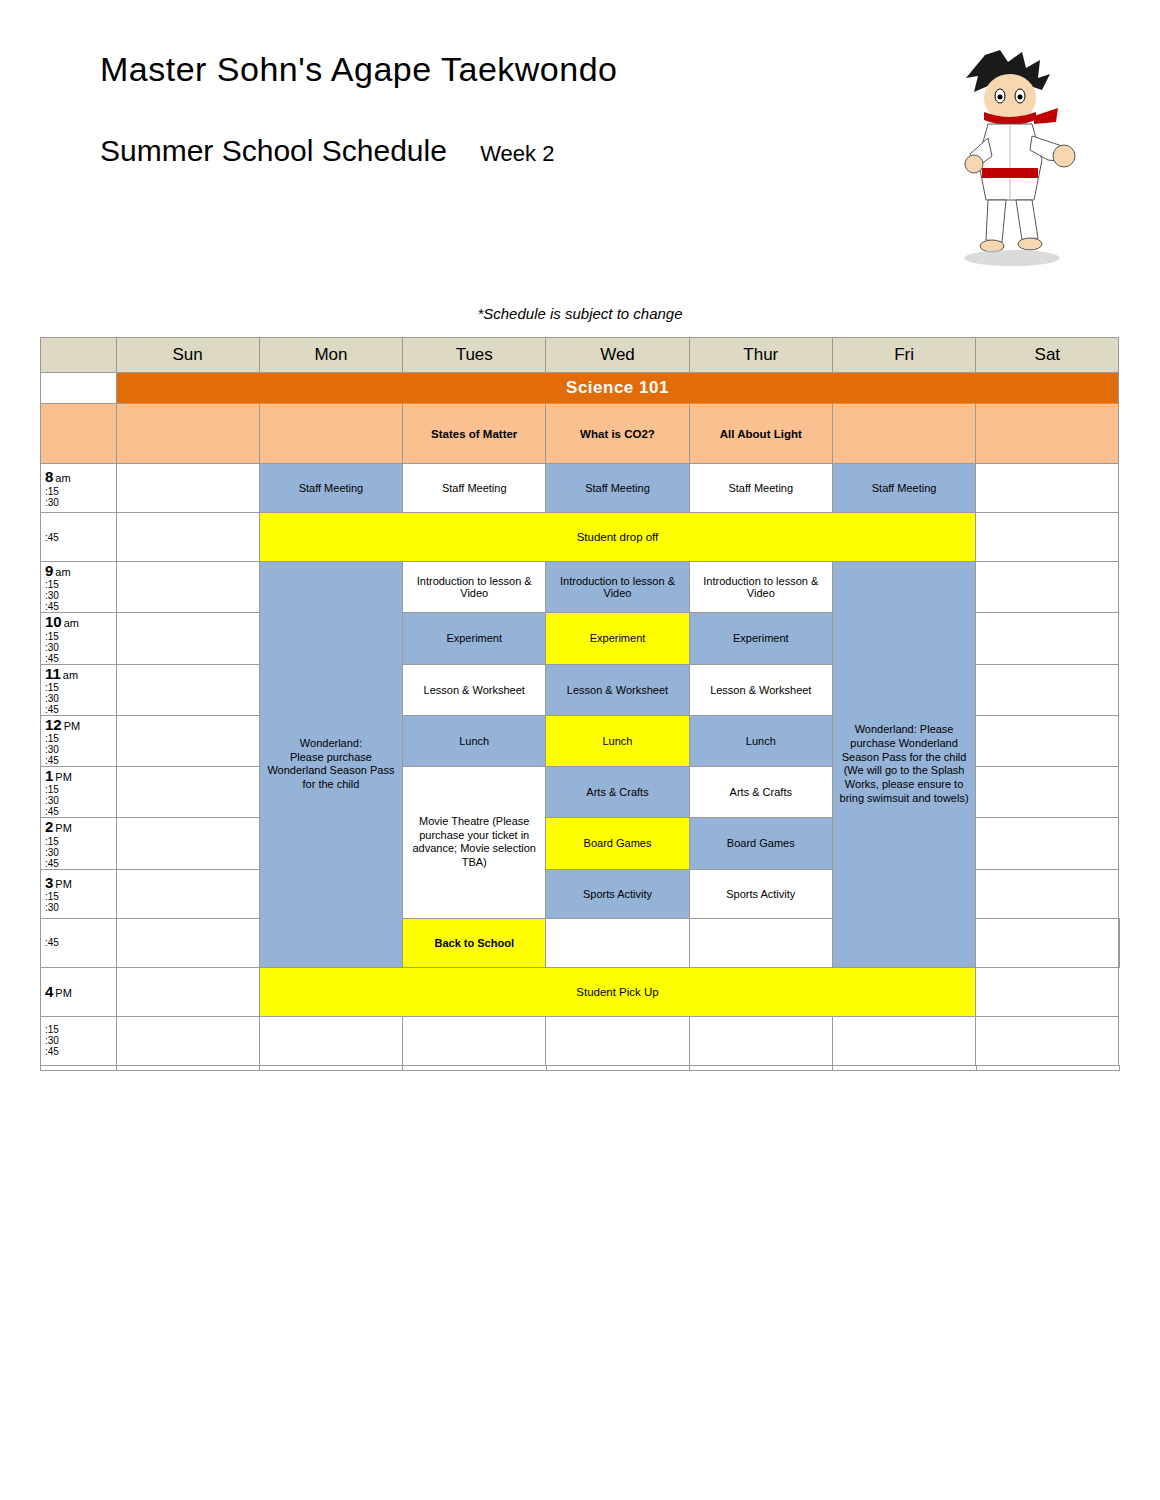Master Sohn's Agape Taekwondo
Summer School Schedule Week 2
*Schedule is subject to change
| | Sun | Mon | Tues | Wed | Thur | Fri | Sat |
| --- | --- | --- | --- | --- | --- | --- | --- |
| | Science 101 |
| | | | States of Matter | What is CO2? | All About Light | | |
| 8 am :15 :30 | | Staff Meeting | Staff Meeting | Staff Meeting | Staff Meeting | Staff Meeting | |
| :45 | | Student drop off | |
| 9 am :15 :30 :45 | | Wonderland: Please purchase Wonderland Season Pass for the child | Introduction to lesson & Video | Introduction to lesson & Video | Introduction to lesson & Video | Wonderland: Please purchase Wonderland Season Pass for the child (We will go to the Splash Works, please ensure to bring swimsuit and towels) | |
| 10 am :15 :30 :45 | | Experiment | Experiment | Experiment | |
| 11 am :15 :30 :45 | | Lesson & Worksheet | Lesson & Worksheet | Lesson & Worksheet | |
| 12 PM :15 :30 :45 | | Lunch | Lunch | Lunch | |
| 1 PM :15 :30 :45 | | Movie Theatre (Please purchase your ticket in advance; Movie selection TBA) | Arts & Crafts | Arts & Crafts | |
| 2 PM :15 :30 :45 | | Board Games | Board Games | |
| 3 PM :15 :30 | | Sports Activity | Sports Activity | |
| :45 | | Back to School | | | | |
| 4 PM | | Student Pick Up | |
| :15 :30 :45 | | | | | | | |